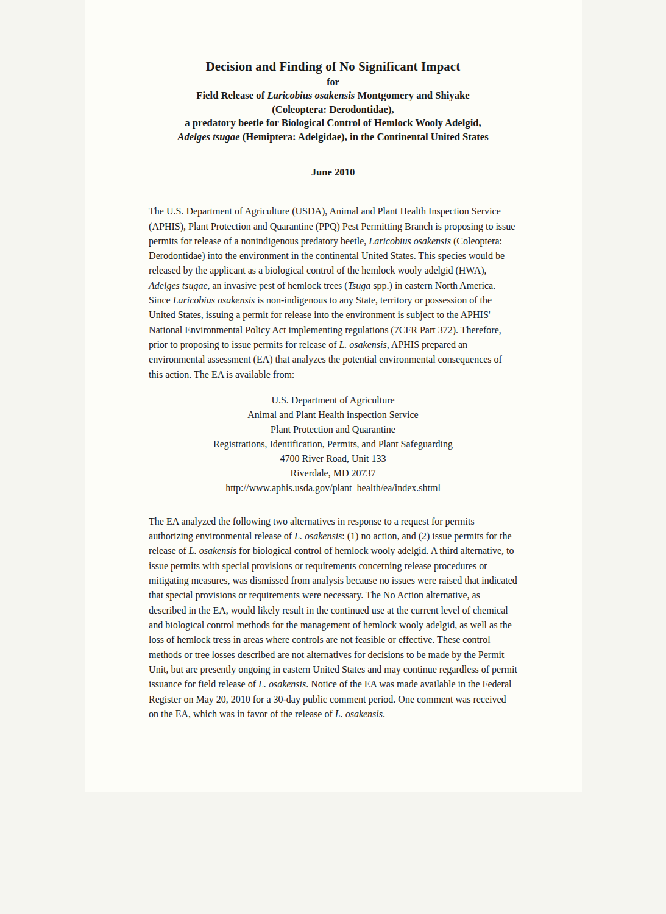Decision and Finding of No Significant Impact
for
Field Release of Laricobius osakensis Montgomery and Shiyake
(Coleoptera: Derodontidae),
a predatory beetle for Biological Control of Hemlock Wooly Adelgid,
Adelges tsugae (Hemiptera: Adelgidae), in the Continental United States
June 2010
The U.S. Department of Agriculture (USDA), Animal and Plant Health Inspection Service (APHIS), Plant Protection and Quarantine (PPQ) Pest Permitting Branch is proposing to issue permits for release of a nonindigenous predatory beetle, Laricobius osakensis (Coleoptera: Derodontidae) into the environment in the continental United States. This species would be released by the applicant as a biological control of the hemlock wooly adelgid (HWA), Adelges tsugae, an invasive pest of hemlock trees (Tsuga spp.) in eastern North America. Since Laricobius osakensis is non-indigenous to any State, territory or possession of the United States, issuing a permit for release into the environment is subject to the APHIS' National Environmental Policy Act implementing regulations (7CFR Part 372). Therefore, prior to proposing to issue permits for release of L. osakensis, APHIS prepared an environmental assessment (EA) that analyzes the potential environmental consequences of this action. The EA is available from:
U.S. Department of Agriculture
Animal and Plant Health inspection Service
Plant Protection and Quarantine
Registrations, Identification, Permits, and Plant Safeguarding
4700 River Road, Unit 133
Riverdale, MD 20737
http://www.aphis.usda.gov/plant_health/ea/index.shtml
The EA analyzed the following two alternatives in response to a request for permits authorizing environmental release of L. osakensis: (1) no action, and (2) issue permits for the release of L. osakensis for biological control of hemlock wooly adelgid. A third alternative, to issue permits with special provisions or requirements concerning release procedures or mitigating measures, was dismissed from analysis because no issues were raised that indicated that special provisions or requirements were necessary. The No Action alternative, as described in the EA, would likely result in the continued use at the current level of chemical and biological control methods for the management of hemlock wooly adelgid, as well as the loss of hemlock tress in areas where controls are not feasible or effective. These control methods or tree losses described are not alternatives for decisions to be made by the Permit Unit, but are presently ongoing in eastern United States and may continue regardless of permit issuance for field release of L. osakensis. Notice of the EA was made available in the Federal Register on May 20, 2010 for a 30-day public comment period. One comment was received on the EA, which was in favor of the release of L. osakensis.